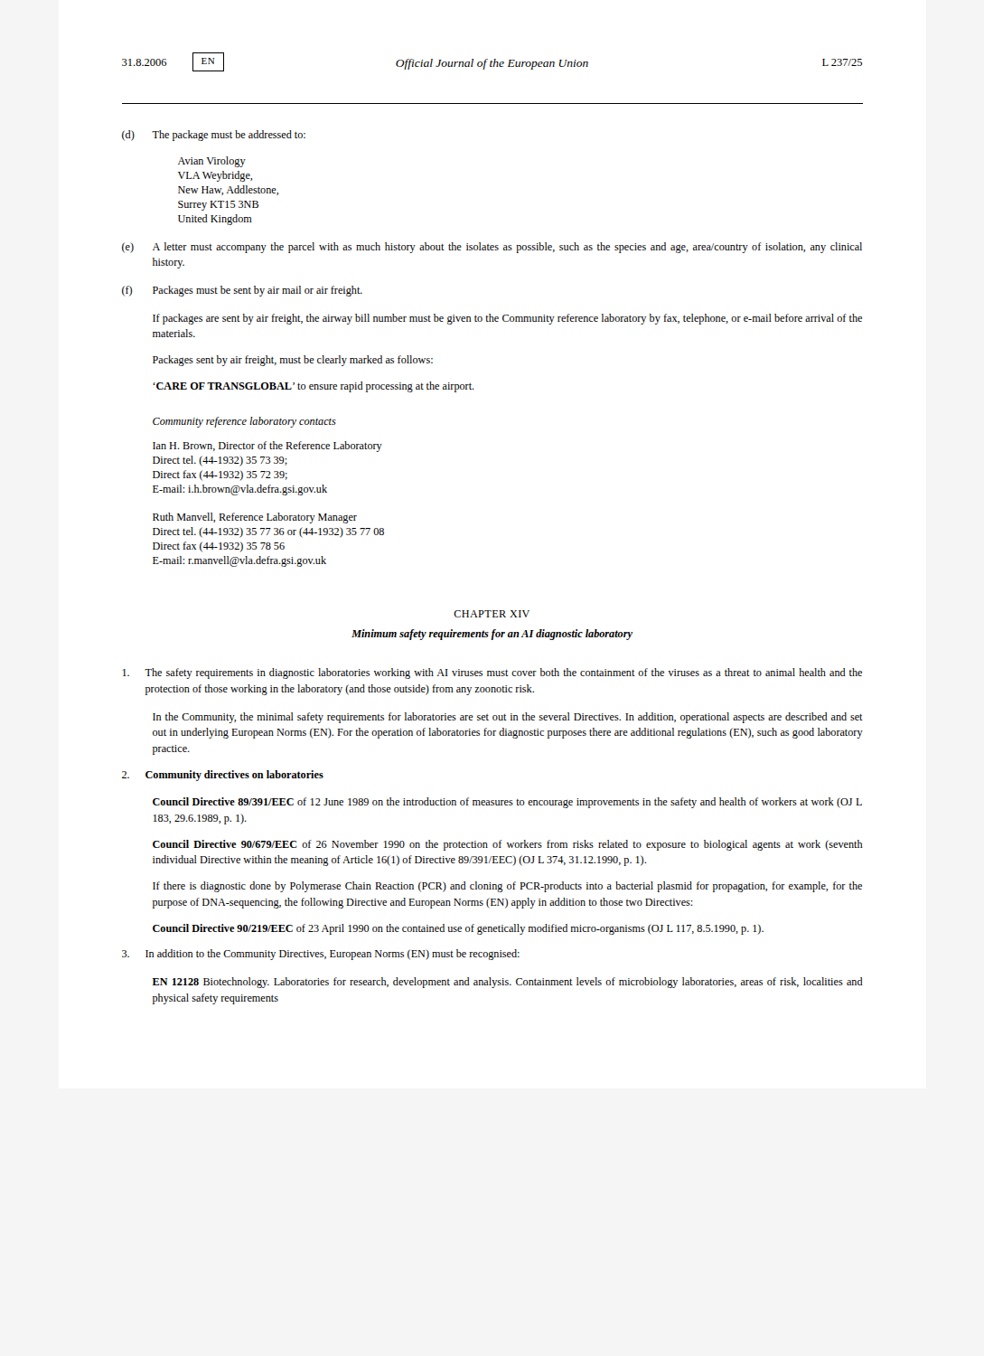31.8.2006 EN
Official Journal of the European Union
L 237/25
(d) The package must be addressed to:
Avian Virology
VLA Weybridge,
New Haw, Addlestone,
Surrey KT15 3NB
United Kingdom
(e) A letter must accompany the parcel with as much history about the isolates as possible, such as the species and age, area/country of isolation, any clinical history.
(f) Packages must be sent by air mail or air freight.
If packages are sent by air freight, the airway bill number must be given to the Community reference laboratory by fax, telephone, or e-mail before arrival of the materials.
Packages sent by air freight, must be clearly marked as follows:
‘CARE OF TRANSGLOBAL’ to ensure rapid processing at the airport.
Community reference laboratory contacts
Ian H. Brown, Director of the Reference Laboratory
Direct tel. (44-1932) 35 73 39;
Direct fax (44-1932) 35 72 39;
E-mail: i.h.brown@vla.defra.gsi.gov.uk
Ruth Manvell, Reference Laboratory Manager
Direct tel. (44-1932) 35 77 36 or (44-1932) 35 77 08
Direct fax (44-1932) 35 78 56
E-mail: r.manvell@vla.defra.gsi.gov.uk
CHAPTER XIV
Minimum safety requirements for an AI diagnostic laboratory
1. The safety requirements in diagnostic laboratories working with AI viruses must cover both the containment of the viruses as a threat to animal health and the protection of those working in the laboratory (and those outside) from any zoonotic risk.
In the Community, the minimal safety requirements for laboratories are set out in the several Directives. In addition, operational aspects are described and set out in underlying European Norms (EN). For the operation of laboratories for diagnostic purposes there are additional regulations (EN), such as good laboratory practice.
2. Community directives on laboratories
Council Directive 89/391/EEC of 12 June 1989 on the introduction of measures to encourage improvements in the safety and health of workers at work (OJ L 183, 29.6.1989, p. 1).
Council Directive 90/679/EEC of 26 November 1990 on the protection of workers from risks related to exposure to biological agents at work (seventh individual Directive within the meaning of Article 16(1) of Directive 89/391/EEC) (OJ L 374, 31.12.1990, p. 1).
If there is diagnostic done by Polymerase Chain Reaction (PCR) and cloning of PCR-products into a bacterial plasmid for propagation, for example, for the purpose of DNA-sequencing, the following Directive and European Norms (EN) apply in addition to those two Directives:
Council Directive 90/219/EEC of 23 April 1990 on the contained use of genetically modified micro-organisms (OJ L 117, 8.5.1990, p. 1).
3. In addition to the Community Directives, European Norms (EN) must be recognised:
EN 12128 Biotechnology. Laboratories for research, development and analysis. Containment levels of microbiology laboratories, areas of risk, localities and physical safety requirements